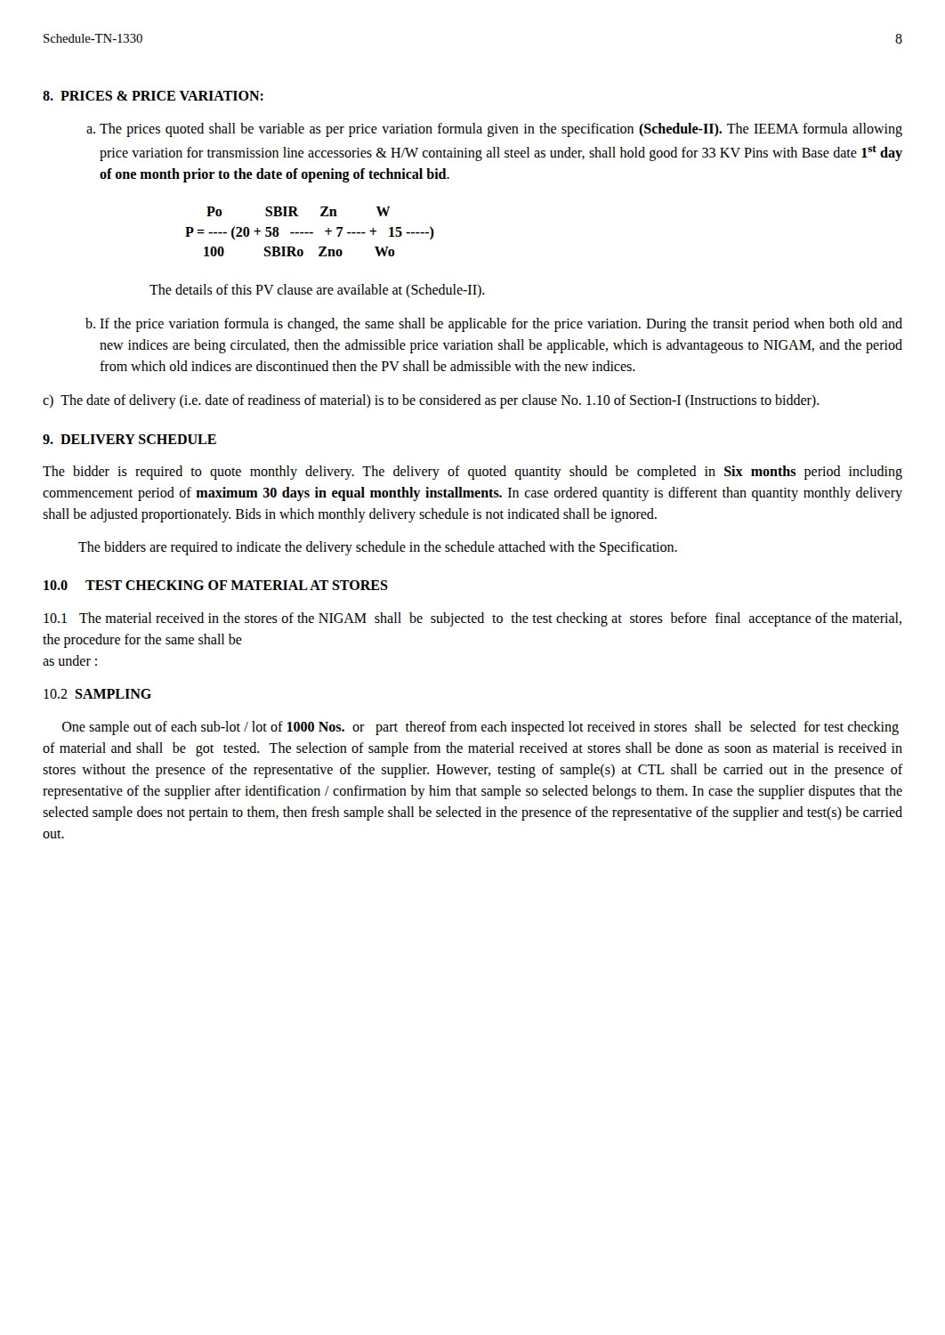Schedule-TN-1330
8
8. PRICES & PRICE VARIATION:
The prices quoted shall be variable as per price variation formula given in the specification (Schedule-II). The IEEMA formula allowing price variation for transmission line accessories & H/W containing all steel as under, shall hold good for 33 KV Pins with Base date 1st day of one month prior to the date of opening of technical bid.
Po SBIR Zn W P = ---- (20 + 58 ----- + 7 ---- + 15 -----) 100 SBIRo Zno Wo
The details of this PV clause are available at (Schedule-II).
If the price variation formula is changed, the same shall be applicable for the price variation. During the transit period when both old and new indices are being circulated, then the admissible price variation shall be applicable, which is advantageous to NIGAM, and the period from which old indices are discontinued then the PV shall be admissible with the new indices.
c) The date of delivery (i.e. date of readiness of material) is to be considered as per clause No. 1.10 of Section-I (Instructions to bidder).
9. DELIVERY SCHEDULE
The bidder is required to quote monthly delivery. The delivery of quoted quantity should be completed in Six months period including commencement period of maximum 30 days in equal monthly installments. In case ordered quantity is different than quantity monthly delivery shall be adjusted proportionately. Bids in which monthly delivery schedule is not indicated shall be ignored.
The bidders are required to indicate the delivery schedule in the schedule attached with the Specification.
10.0 TEST CHECKING OF MATERIAL AT STORES
10.1 The material received in the stores of the NIGAM shall be subjected to the test checking at stores before final acceptance of the material, the procedure for the same shall be
as under :
10.2 SAMPLING
One sample out of each sub-lot / lot of 1000 Nos. or part thereof from each inspected lot received in stores shall be selected for test checking of material and shall be got tested. The selection of sample from the material received at stores shall be done as soon as material is received in stores without the presence of the representative of the supplier. However, testing of sample(s) at CTL shall be carried out in the presence of representative of the supplier after identification / confirmation by him that sample so selected belongs to them. In case the supplier disputes that the selected sample does not pertain to them, then fresh sample shall be selected in the presence of the representative of the supplier and test(s) be carried out.